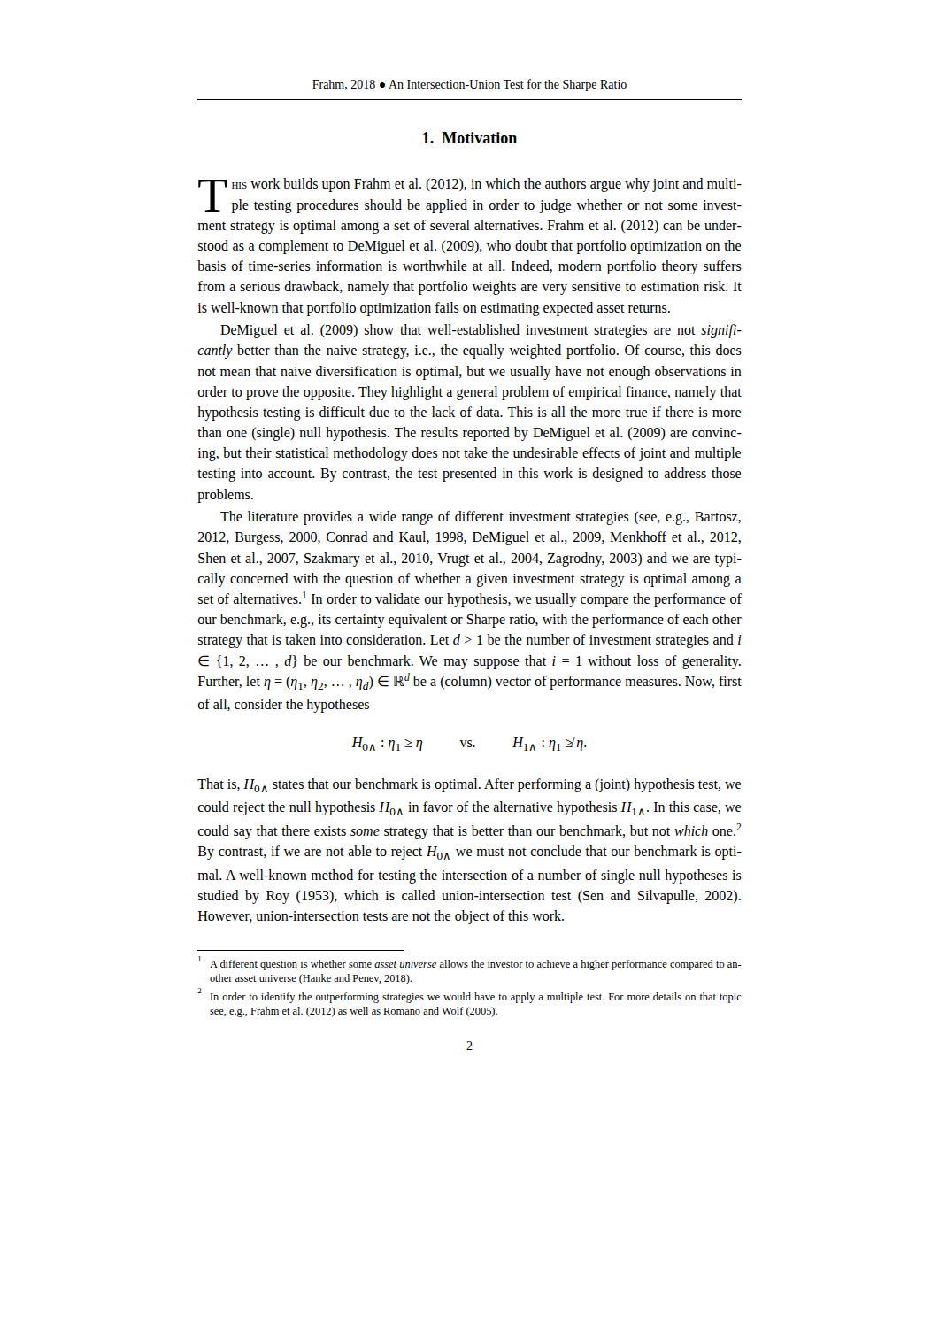Frahm, 2018 ● An Intersection-Union Test for the Sharpe Ratio
1. Motivation
This work builds upon Frahm et al. (2012), in which the authors argue why joint and multiple testing procedures should be applied in order to judge whether or not some investment strategy is optimal among a set of several alternatives. Frahm et al. (2012) can be understood as a complement to DeMiguel et al. (2009), who doubt that portfolio optimization on the basis of time-series information is worthwhile at all. Indeed, modern portfolio theory suffers from a serious drawback, namely that portfolio weights are very sensitive to estimation risk. It is well-known that portfolio optimization fails on estimating expected asset returns.
DeMiguel et al. (2009) show that well-established investment strategies are not significantly better than the naive strategy, i.e., the equally weighted portfolio. Of course, this does not mean that naive diversification is optimal, but we usually have not enough observations in order to prove the opposite. They highlight a general problem of empirical finance, namely that hypothesis testing is difficult due to the lack of data. This is all the more true if there is more than one (single) null hypothesis. The results reported by DeMiguel et al. (2009) are convincing, but their statistical methodology does not take the undesirable effects of joint and multiple testing into account. By contrast, the test presented in this work is designed to address those problems.
The literature provides a wide range of different investment strategies (see, e.g., Bartosz, 2012, Burgess, 2000, Conrad and Kaul, 1998, DeMiguel et al., 2009, Menkhoff et al., 2012, Shen et al., 2007, Szakmary et al., 2010, Vrugt et al., 2004, Zagrodny, 2003) and we are typically concerned with the question of whether a given investment strategy is optimal among a set of alternatives.1 In order to validate our hypothesis, we usually compare the performance of our benchmark, e.g., its certainty equivalent or Sharpe ratio, with the performance of each other strategy that is taken into consideration. Let d > 1 be the number of investment strategies and i ∈ {1, 2, … , d} be our benchmark. We may suppose that i = 1 without loss of generality. Further, let η = (η1, η2, … , ηd) ∈ ℝd be a (column) vector of performance measures. Now, first of all, consider the hypotheses
H0∧ : η1 ≥ ηvs. H1∧ : η1 ≱ η.
That is, H0∧ states that our benchmark is optimal. After performing a (joint) hypothesis test, we could reject the null hypothesis H0∧ in favor of the alternative hypothesis H1∧. In this case, we could say that there exists some strategy that is better than our benchmark, but not which one.2 By contrast, if we are not able to reject H0∧ we must not conclude that our benchmark is optimal. A well-known method for testing the intersection of a number of single null hypotheses is studied by Roy (1953), which is called union-intersection test (Sen and Silvapulle, 2002). However, union-intersection tests are not the object of this work.
1A different question is whether some asset universe allows the investor to achieve a higher performance compared to another asset universe (Hanke and Penev, 2018).
2In order to identify the outperforming strategies we would have to apply a multiple test. For more details on that topic see, e.g., Frahm et al. (2012) as well as Romano and Wolf (2005).
2